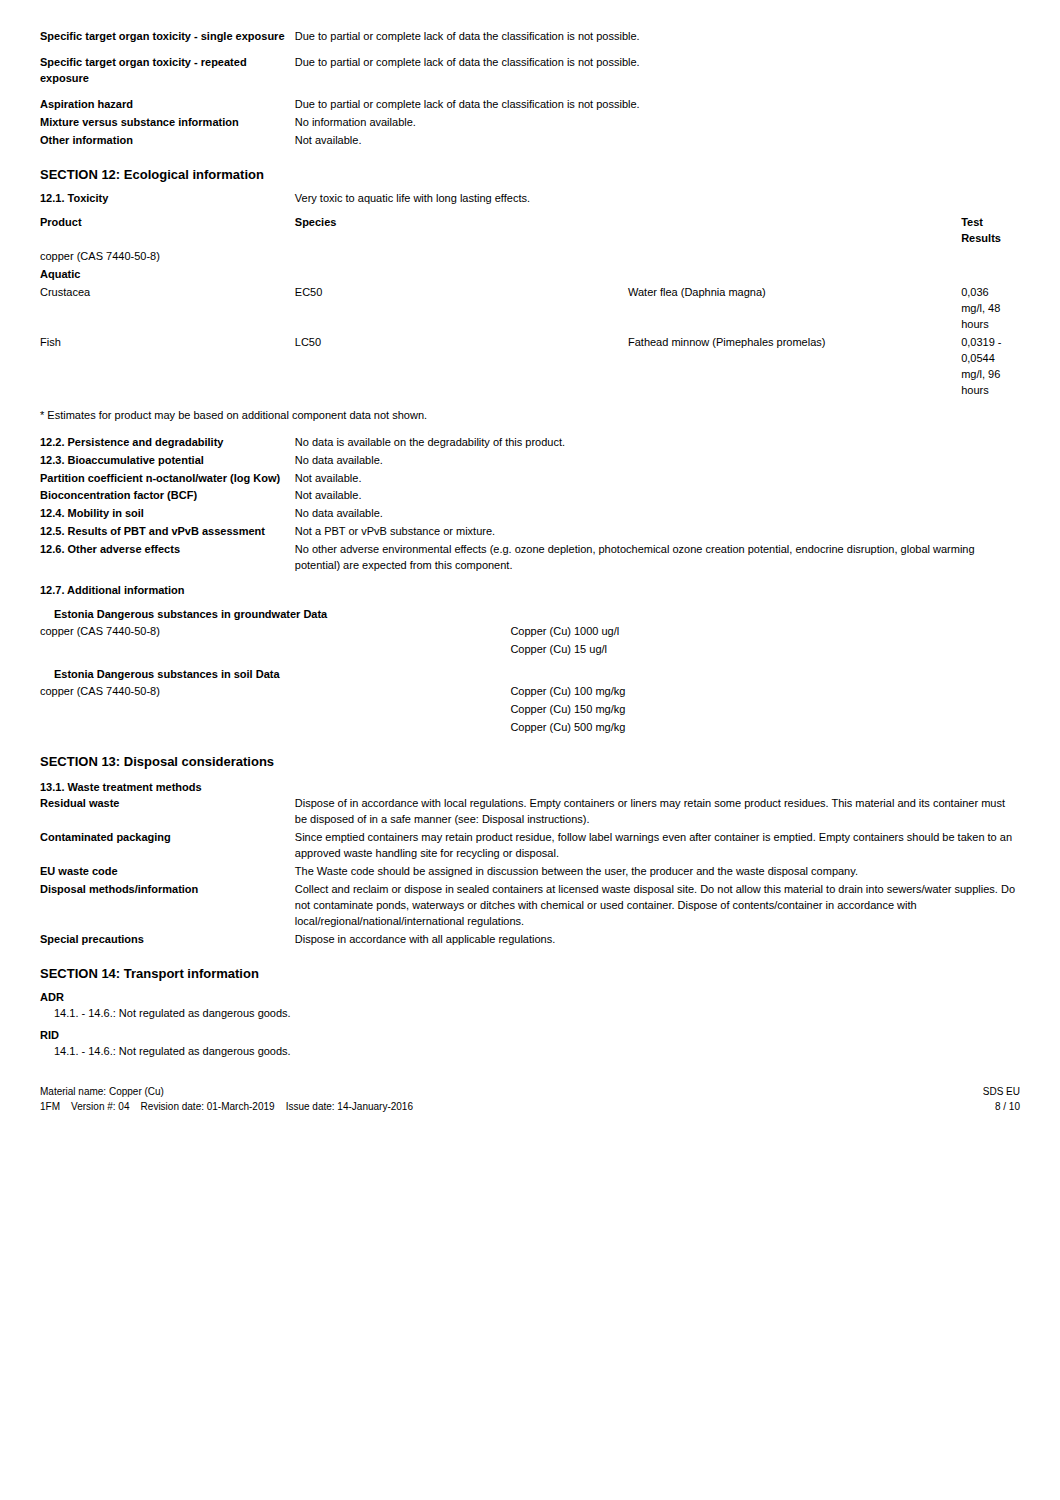| Specific target organ toxicity - single exposure | Due to partial or complete lack of data the classification is not possible. |
| Specific target organ toxicity - repeated exposure | Due to partial or complete lack of data the classification is not possible. |
| Aspiration hazard | Due to partial or complete lack of data the classification is not possible. |
| Mixture versus substance information | No information available. |
| Other information | Not available. |
SECTION 12: Ecological information
| 12.1. Toxicity | Very toxic to aquatic life with long lasting effects. |
| Product | Species | | Test Results |
| copper (CAS 7440-50-8) |
| Aquatic |
| Crustacea | EC50 | Water flea (Daphnia magna) | 0,036 mg/l, 48 hours |
| Fish | LC50 | Fathead minnow (Pimephales promelas) | 0,0319 - 0,0544 mg/l, 96 hours |
* Estimates for product may be based on additional component data not shown.
| 12.2. Persistence and degradability | No data is available on the degradability of this product. |
| 12.3. Bioaccumulative potential | No data available. |
| Partition coefficient n-octanol/water (log Kow) | Not available. |
| Bioconcentration factor (BCF) | Not available. |
| 12.4. Mobility in soil | No data available. |
| 12.5. Results of PBT and vPvB assessment | Not a PBT or vPvB substance or mixture. |
| 12.6. Other adverse effects | No other adverse environmental effects (e.g. ozone depletion, photochemical ozone creation potential, endocrine disruption, global warming potential) are expected from this component. |
12.7. Additional information
Estonia Dangerous substances in groundwater Data
| copper (CAS 7440-50-8) | Copper (Cu) 1000 ug/l |
| | Copper (Cu) 15 ug/l |
Estonia Dangerous substances in soil Data
| copper (CAS 7440-50-8) | Copper (Cu) 100 mg/kg |
| | Copper (Cu) 150 mg/kg |
| | Copper (Cu) 500 mg/kg |
SECTION 13: Disposal considerations
13.1. Waste treatment methods
| Residual waste | Dispose of in accordance with local regulations. Empty containers or liners may retain some product residues. This material and its container must be disposed of in a safe manner (see: Disposal instructions). |
| Contaminated packaging | Since emptied containers may retain product residue, follow label warnings even after container is emptied. Empty containers should be taken to an approved waste handling site for recycling or disposal. |
| EU waste code | The Waste code should be assigned in discussion between the user, the producer and the waste disposal company. |
| Disposal methods/information | Collect and reclaim or dispose in sealed containers at licensed waste disposal site. Do not allow this material to drain into sewers/water supplies. Do not contaminate ponds, waterways or ditches with chemical or used container. Dispose of contents/container in accordance with local/regional/national/international regulations. |
| Special precautions | Dispose in accordance with all applicable regulations. |
SECTION 14: Transport information
ADR
14.1. - 14.6.: Not regulated as dangerous goods.
RID
14.1. - 14.6.: Not regulated as dangerous goods.
| Material name: Copper (Cu) | SDS EU |
| 1FM Version #: 04 Revision date: 01-March-2019 Issue date: 14-January-2016 | 8 / 10 |